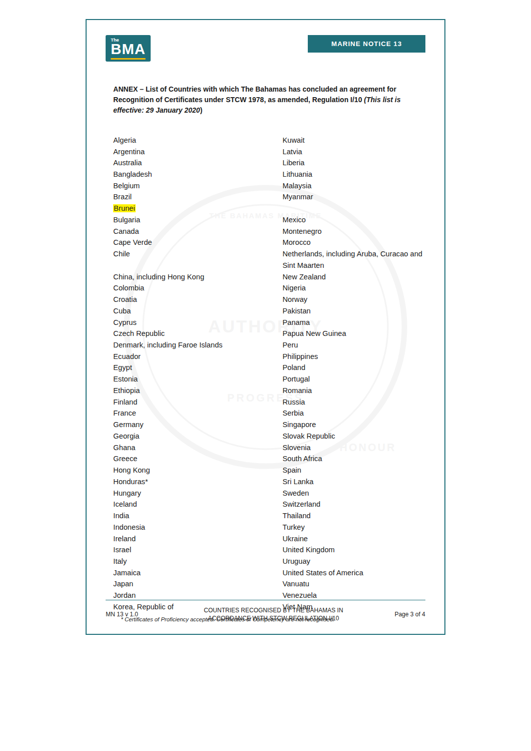THE BAHAMAS MARITIME
AUTHORITY
PROGRESS
HONOUR
The BMA
MARINE NOTICE 13
ANNEX – List of Countries with which The Bahamas has concluded an agreement for Recognition of Certificates under STCW 1978, as amended, Regulation I/10 (This list is effective: 29 January 2020)
Algeria
Argentina
Australia
Bangladesh
Belgium
Brazil
Brunei
Bulgaria
Canada
Cape Verde
Chile
China, including Hong Kong
Colombia
Croatia
Cuba
Cyprus
Czech Republic
Denmark, including Faroe Islands
Ecuador
Egypt
Estonia
Ethiopia
Finland
France
Germany
Georgia
Ghana
Greece
Hong Kong
Honduras*
Hungary
Iceland
India
Indonesia
Ireland
Israel
Italy
Jamaica
Japan
Jordan
Korea, Republic of
Kuwait
Latvia
Liberia
Lithuania
Malaysia
Myanmar
Mexico
Montenegro
Morocco
Netherlands, including Aruba, Curacao and Sint Maarten
New Zealand
Nigeria
Norway
Pakistan
Panama
Papua New Guinea
Peru
Philippines
Poland
Portugal
Romania
Russia
Serbia
Singapore
Slovak Republic
Slovenia
South Africa
Spain
Sri Lanka
Sweden
Switzerland
Thailand
Turkey
Ukraine
United Kingdom
Uruguay
United States of America
Vanuatu
Venezuela
Viet Nam
* Certificates of Proficiency accepted. Certificates of Competency are not recognised.
MN 13 v 1.0
COUNTRIES RECOGNISED BY THE BAHAMAS IN
ACCORDANCE WITH STCW REGULATION I/10
Page 3 of 4